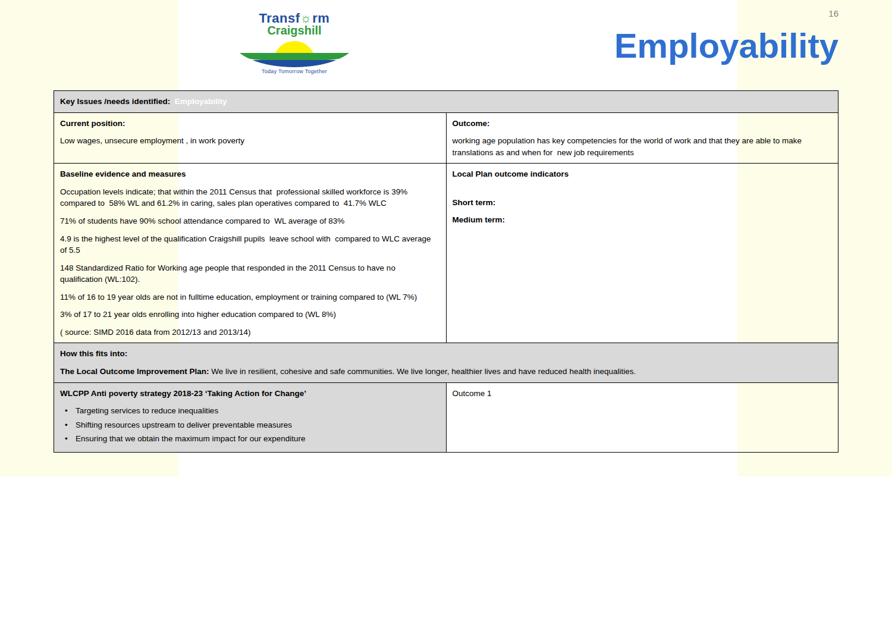16
Transf☼rm
Craigshill
Today Tomorrow Together
Employability
| Key Issues /needs identified: Employability |
| Current position: Low wages, unsecure employment , in work poverty | Outcome: working age population has key competencies for the world of work and that they are able to make translations as and when for new job requirements |
| Baseline evidence and measures Occupation levels indicate; that within the 2011 Census that professional skilled workforce is 39% compared to 58% WL and 61.2% in caring, sales plan operatives compared to 41.7% WLC 71% of students have 90% school attendance compared to WL average of 83% 4.9 is the highest level of the qualification Craigshill pupils leave school with compared to WLC average of 5.5 148 Standardized Ratio for Working age people that responded in the 2011 Census to have no qualification (WL:102). 11% of 16 to 19 year olds are not in fulltime education, employment or training compared to (WL 7%) 3% of 17 to 21 year olds enrolling into higher education compared to (WL 8%) ( source: SIMD 2016 data from 2012/13 and 2013/14) | Local Plan outcome indicators Short term: Medium term: |
| How this fits into: The Local Outcome Improvement Plan: We live in resilient, cohesive and safe communities. We live longer, healthier lives and have reduced health inequalities. |
| WLCPP Anti poverty strategy 2018-23 ‘Taking Action for Change’ Targeting services to reduce inequalities Shifting resources upstream to deliver preventable measures Ensuring that we obtain the maximum impact for our expenditure | Outcome 1 |